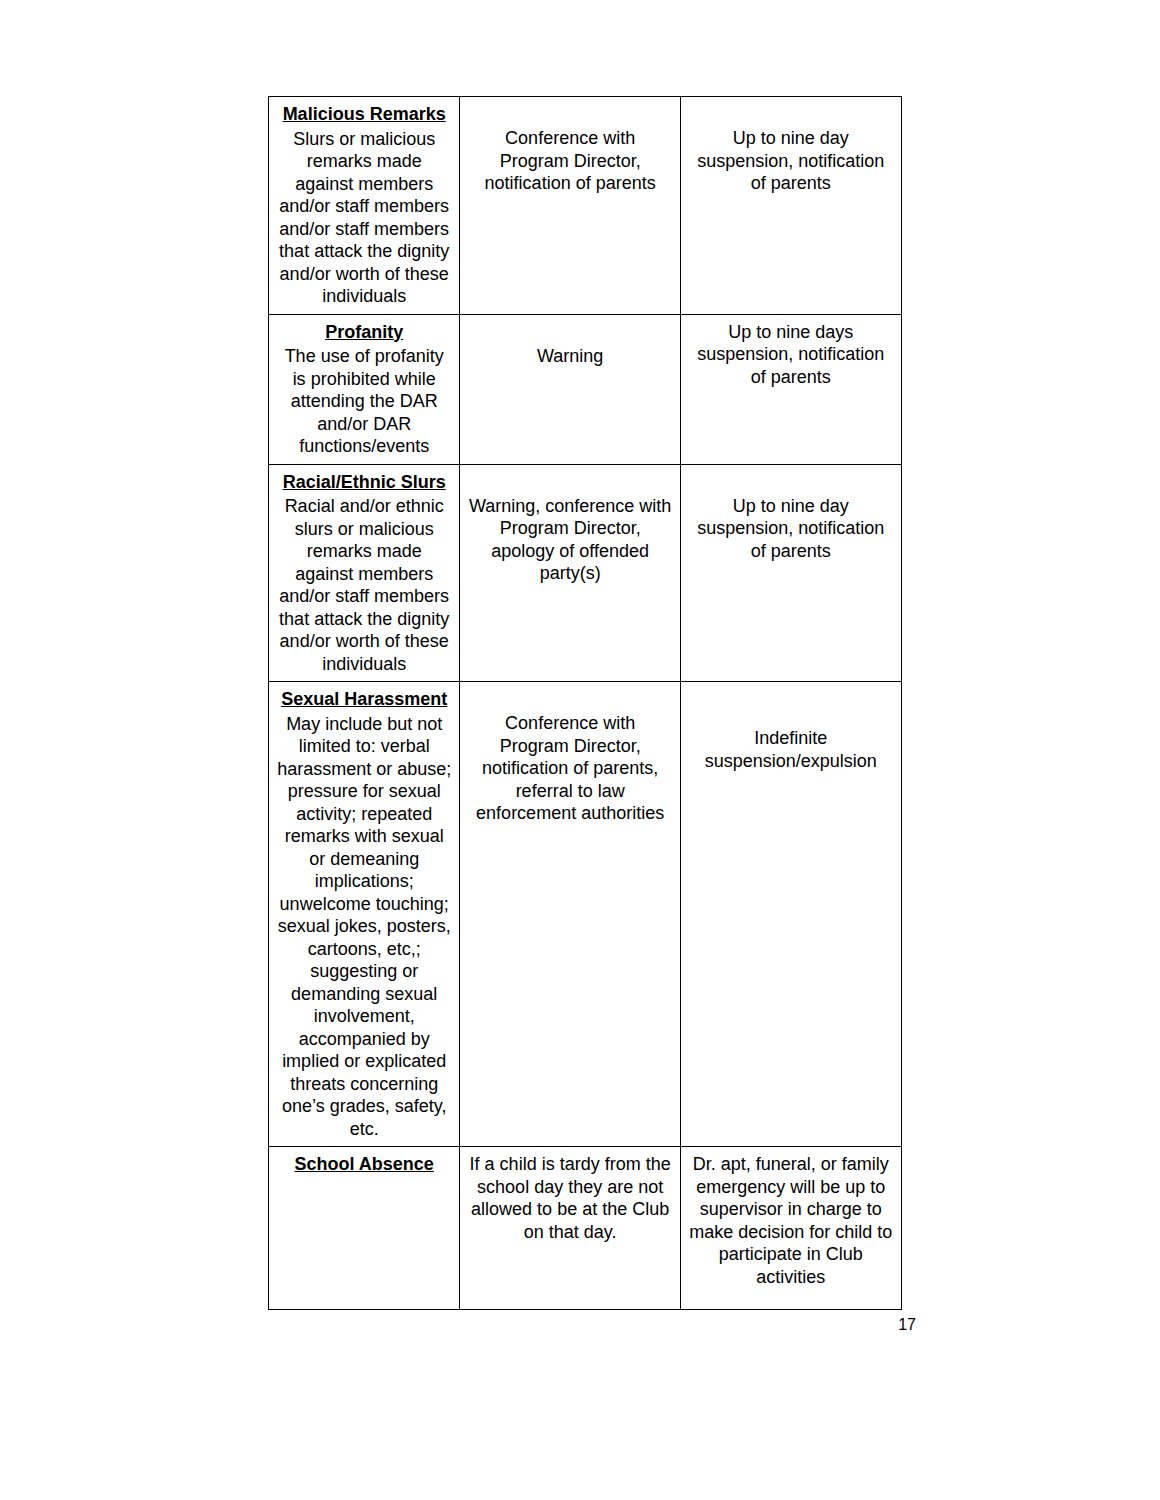| Malicious Remarks Slurs or malicious remarks made against members and/or staff members and/or staff members that attack the dignity and/or worth of these individuals | Conference with Program Director, notification of parents | Up to nine day suspension, notification of parents |
| Profanity The use of profanity is prohibited while attending the DAR and/or DAR functions/events | Warning | Up to nine days suspension, notification of parents |
| Racial/Ethnic Slurs Racial and/or ethnic slurs or malicious remarks made against members and/or staff members that attack the dignity and/or worth of these individuals | Warning, conference with Program Director, apology of offended party(s) | Up to nine day suspension, notification of parents |
| Sexual Harassment May include but not limited to: verbal harassment or abuse; pressure for sexual activity; repeated remarks with sexual or demeaning implications; unwelcome touching; sexual jokes, posters, cartoons, etc,; suggesting or demanding sexual involvement, accompanied by implied or explicated threats concerning one’s grades, safety, etc. | Conference with Program Director, notification of parents, referral to law enforcement authorities | Indefinite suspension/expulsion |
| School Absence | If a child is tardy from the school day they are not allowed to be at the Club on that day. | Dr. apt, funeral, or family emergency will be up to supervisor in charge to make decision for child to participate in Club activities |
17